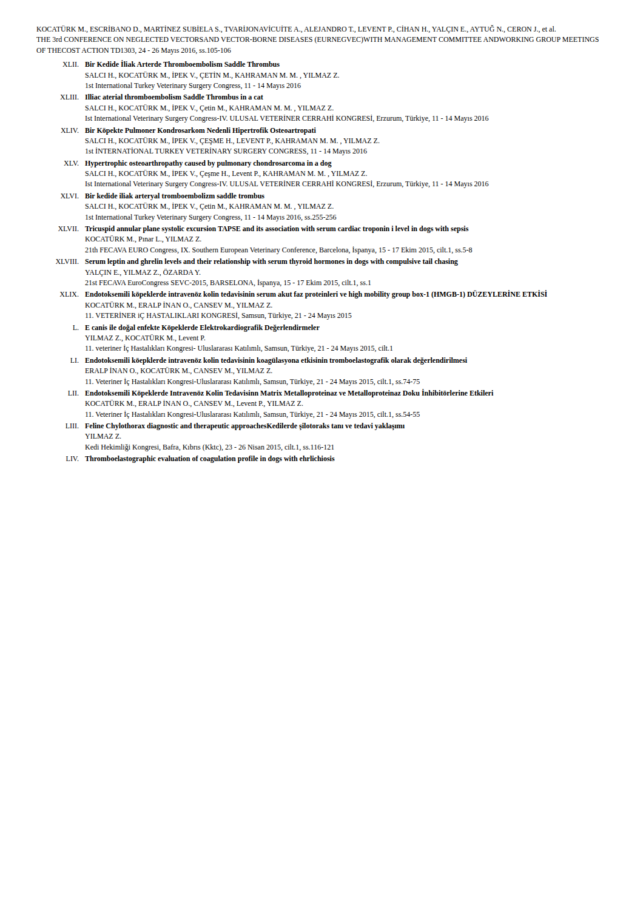KOCATÜRK M., ESCRİBANO D., MARTİNEZ SUBİELA S., TVARİJONAVİCUİTE A., ALEJANDRO T., LEVENT P., CİHAN H., YALÇIN E., AYTUĞ N., CERON J., et al.
THE 3rd CONFERENCE ON NEGLECTED VECTORSAND VECTOR-BORNE DISEASES (EURNEGVEC)WITH MANAGEMENT COMMITTEE ANDWORKING GROUP MEETINGS OF THECOST ACTION TD1303, 24 - 26 Mayıs 2016, ss.105-106
XLII.
Bir Kedide İliak Arterde Thromboembolism Saddle Thrombus
SALCI H., KOCATÜRK M., İPEK V., ÇETİN M., KAHRAMAN M. M. , YILMAZ Z.
1st International Turkey Veterinary Surgery Congress, 11 - 14 Mayıs 2016
XLIII.
Illiac aterial thromboembolism Saddle Thrombus in a cat
SALCI H., KOCATÜRK M., İPEK V., Çetin M., KAHRAMAN M. M. , YILMAZ Z.
Ist International Veterinary Surgery Congress-IV. ULUSAL VETERİNER CERRAHİ KONGRESİ, Erzurum, Türkiye, 11 - 14 Mayıs 2016
XLIV.
Bir Köpekte Pulmoner Kondrosarkom Nedenli Hipertrofik Osteoartropati
SALCI H., KOCATÜRK M., İPEK V., ÇEŞME H., LEVENT P., KAHRAMAN M. M. , YILMAZ Z.
1st İNTERNATİONAL TURKEY VETERİNARY SURGERY CONGRESS, 11 - 14 Mayıs 2016
XLV.
Hypertrophic osteoarthropathy caused by pulmonary chondrosarcoma in a dog
SALCI H., KOCATÜRK M., İPEK V., Çeşme H., Levent P., KAHRAMAN M. M. , YILMAZ Z.
Ist International Veterinary Surgery Congress-IV. ULUSAL VETERİNER CERRAHİ KONGRESİ, Erzurum, Türkiye, 11 - 14 Mayıs 2016
XLVI.
Bir kedide iliak arteryal tromboembolizm saddle trombus
SALCI H., KOCATÜRK M., İPEK V., Çetin M., KAHRAMAN M. M. , YILMAZ Z.
1st International Turkey Veterinary Surgery Congress, 11 - 14 Mayıs 2016, ss.255-256
XLVII.
Tricuspid annular plane systolic excursion TAPSE and its association with serum cardiac troponin i level in dogs with sepsis
KOCATÜRK M., Pınar L., YILMAZ Z.
21th FECAVA EURO Congress, IX. Southern European Veterinary Conference, Barcelona, İspanya, 15 - 17 Ekim 2015, cilt.1, ss.5-8
XLVIII.
Serum leptin and ghrelin levels and their relationship with serum thyroid hormones in dogs with compulsive tail chasing
YALÇIN E., YILMAZ Z., ÖZARDA Y.
21st FECAVA EuroCongress SEVC-2015, BARSELONA, İspanya, 15 - 17 Ekim 2015, cilt.1, ss.1
XLIX.
Endotoksemili köpeklerde intravenöz kolin tedavisinin serum akut faz proteinleri ve high mobility group box-1 (HMGB-1) DÜZEYLERİNE ETKİSİ
KOCATÜRK M., ERALP İNAN O., CANSEV M., YILMAZ Z.
11. VETERİNER iÇ HASTALIKLARI KONGRESİ, Samsun, Türkiye, 21 - 24 Mayıs 2015
L.
E canis ile doğal enfekte Köpeklerde Elektrokardiografik Değerlendirmeler
YILMAZ Z., KOCATÜRK M., Levent P.
11. veteriner İç Hastalıkları Kongresi- Uluslararası Katılımlı, Samsun, Türkiye, 21 - 24 Mayıs 2015, cilt.1
LI.
Endotoksemili köepklerde intravenöz kolin tedavisinin koagülasyona etkisinin tromboelastografik olarak değerlendirilmesi
ERALP İNAN O., KOCATÜRK M., CANSEV M., YILMAZ Z.
11. Veteriner İç Hastalıkları Kongresi-Uluslararası Katılımlı, Samsun, Türkiye, 21 - 24 Mayıs 2015, cilt.1, ss.74-75
LII.
Endotoksemili Köpeklerde Intravenöz Kolin Tedavisinn Matrix Metalloproteinaz ve Metalloproteinaz Doku İnhibitörlerine Etkileri
KOCATÜRK M., ERALP İNAN O., CANSEV M., Levent P., YILMAZ Z.
11. Veteriner İç Hastalıkları Kongresi-Uluslararası Katılımlı, Samsun, Türkiye, 21 - 24 Mayıs 2015, cilt.1, ss.54-55
LIII.
Feline Chylothorax diagnostic and therapeutic approachesKedilerde şilotoraks tanı ve tedavi yaklaşımı
YILMAZ Z.
Kedi Hekimliği Kongresi, Bafra, Kıbrıs (Kktc), 23 - 26 Nisan 2015, cilt.1, ss.116-121
LIV.
Thromboelastographic evaluation of coagulation profile in dogs with ehrlichiosis